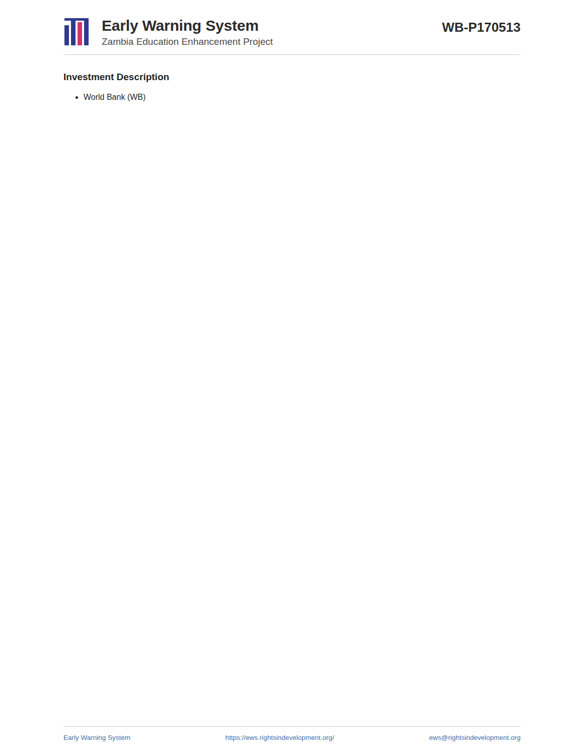Early Warning System
Zambia Education Enhancement Project
WB-P170513
Investment Description
World Bank (WB)
Early Warning System
https://ews.rightsindevelopment.org/
ews@rightsindevelopment.org